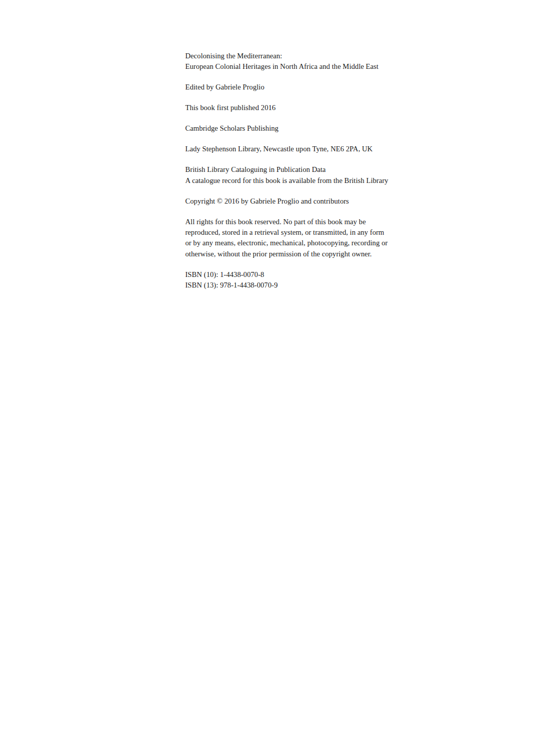Decolonising the Mediterranean:
European Colonial Heritages in North Africa and the Middle East
Edited by Gabriele Proglio
This book first published 2016
Cambridge Scholars Publishing
Lady Stephenson Library, Newcastle upon Tyne, NE6 2PA, UK
British Library Cataloguing in Publication Data
A catalogue record for this book is available from the British Library
Copyright © 2016 by Gabriele Proglio and contributors
All rights for this book reserved. No part of this book may be reproduced, stored in a retrieval system, or transmitted, in any form or by any means, electronic, mechanical, photocopying, recording or otherwise, without the prior permission of the copyright owner.
ISBN (10): 1-4438-0070-8 ISBN (13): 978-1-4438-0070-9